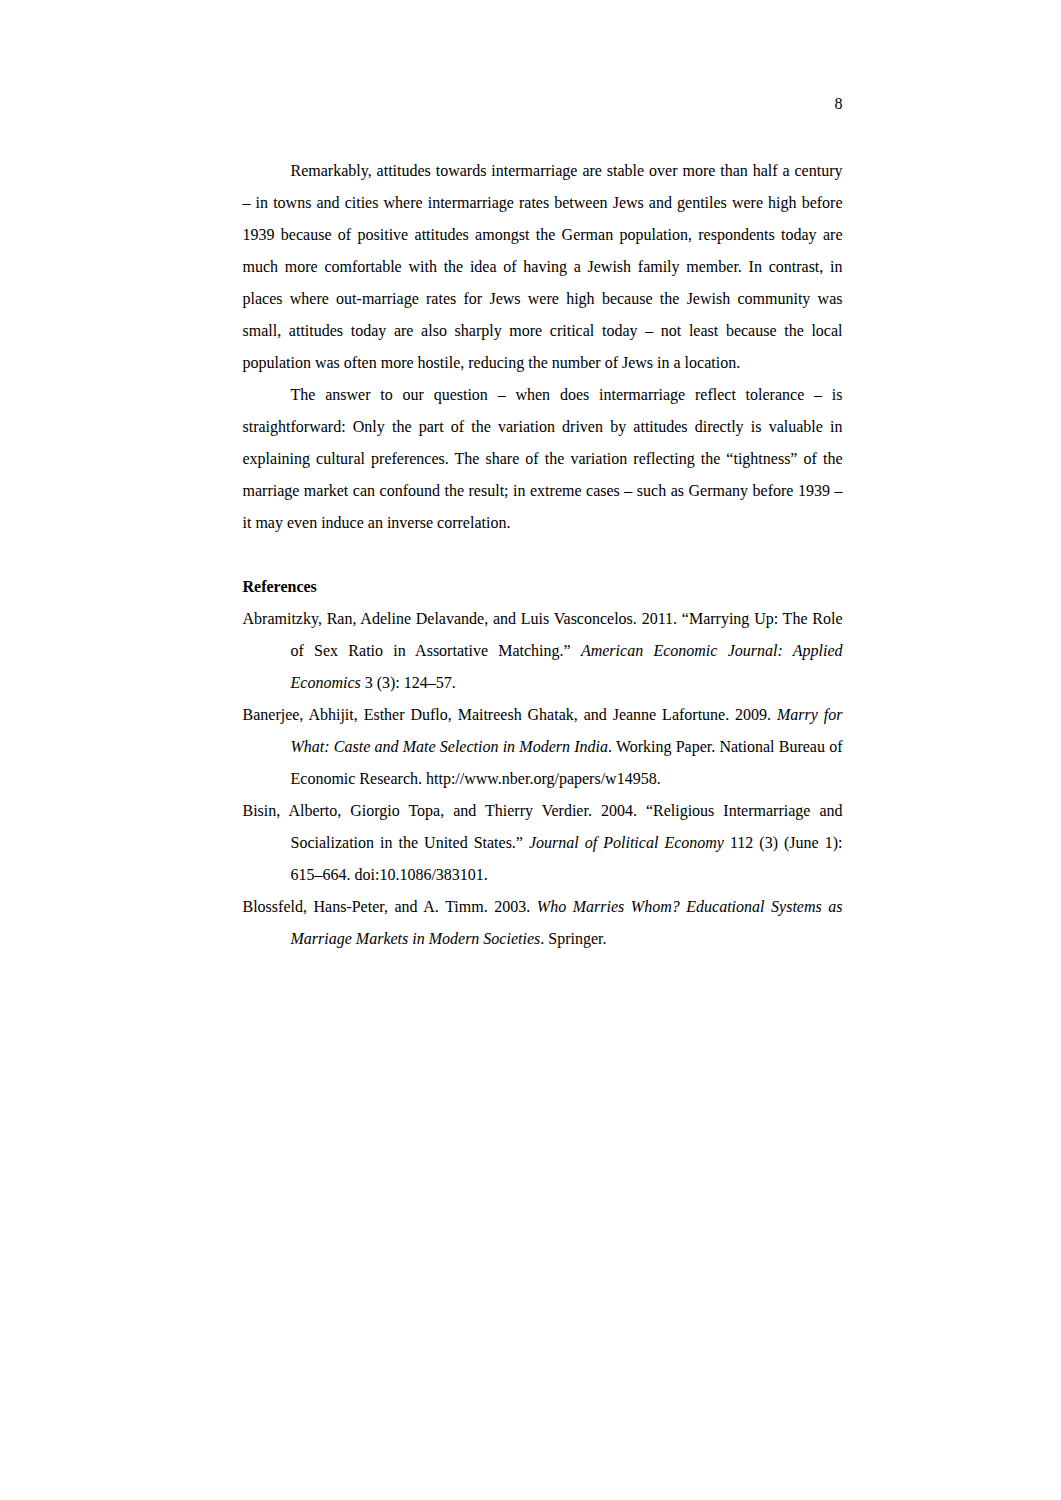8
Remarkably, attitudes towards intermarriage are stable over more than half a century – in towns and cities where intermarriage rates between Jews and gentiles were high before 1939 because of positive attitudes amongst the German population, respondents today are much more comfortable with the idea of having a Jewish family member. In contrast, in places where out-marriage rates for Jews were high because the Jewish community was small, attitudes today are also sharply more critical today – not least because the local population was often more hostile, reducing the number of Jews in a location.
The answer to our question – when does intermarriage reflect tolerance – is straightforward: Only the part of the variation driven by attitudes directly is valuable in explaining cultural preferences. The share of the variation reflecting the “tightness” of the marriage market can confound the result; in extreme cases – such as Germany before 1939 – it may even induce an inverse correlation.
References
Abramitzky, Ran, Adeline Delavande, and Luis Vasconcelos. 2011. “Marrying Up: The Role of Sex Ratio in Assortative Matching.” American Economic Journal: Applied Economics 3 (3): 124–57.
Banerjee, Abhijit, Esther Duflo, Maitreesh Ghatak, and Jeanne Lafortune. 2009. Marry for What: Caste and Mate Selection in Modern India. Working Paper. National Bureau of Economic Research. http://www.nber.org/papers/w14958.
Bisin, Alberto, Giorgio Topa, and Thierry Verdier. 2004. “Religious Intermarriage and Socialization in the United States.” Journal of Political Economy 112 (3) (June 1): 615–664. doi:10.1086/383101.
Blossfeld, Hans-Peter, and A. Timm. 2003. Who Marries Whom? Educational Systems as Marriage Markets in Modern Societies. Springer.